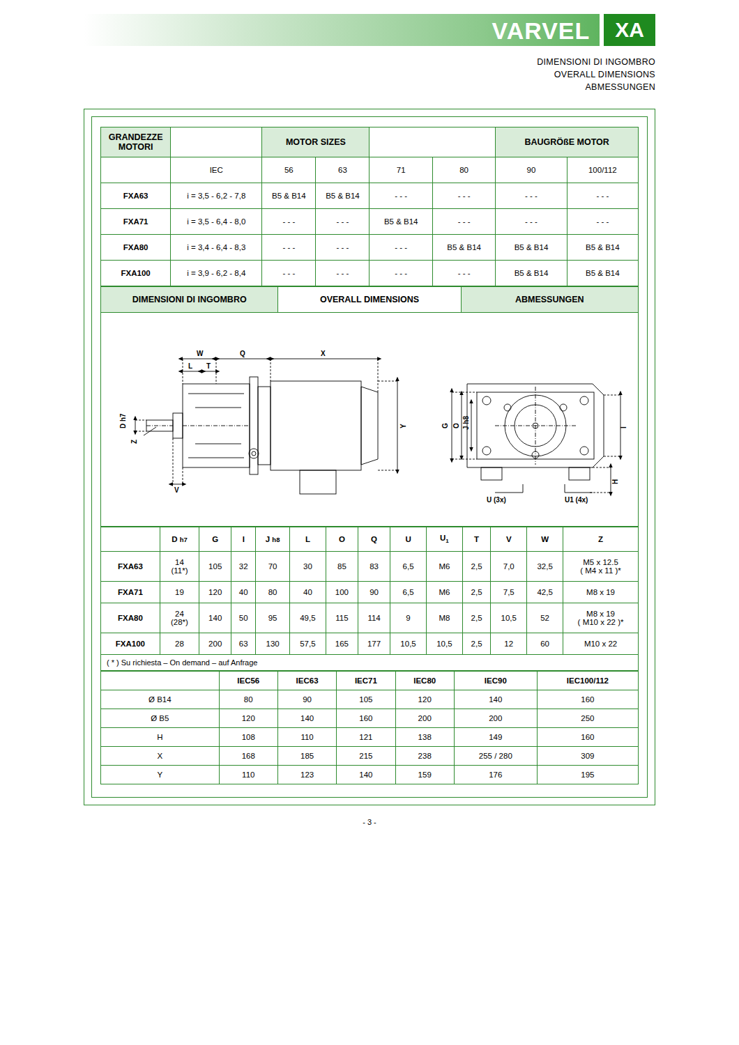VARVEL
XA
DIMENSIONI DI INGOMBRO
OVERALL DIMENSIONS
ABMESSUNGEN
| GRANDEZZE MOTORI | | MOTOR SIZES | | BAUGRÖßE MOTOR |
| --- | --- | --- | --- | --- |
| | IEC | 56 | 63 | 71 | 80 | 90 | 100/112 |
| FXA63 | i = 3,5 - 6,2 - 7,8 | B5 & B14 | B5 & B14 | - - - | - - - | - - - | - - - |
| FXA71 | i = 3,5 - 6,4 - 8,0 | - - - | - - - | B5 & B14 | - - - | - - - | - - - |
| FXA80 | i = 3,4 - 6,4 - 8,3 | - - - | - - - | - - - | B5 & B14 | B5 & B14 | B5 & B14 |
| FXA100 | i = 3,9 - 6,2 - 8,4 | - - - | - - - | - - - | - - - | B5 & B14 | B5 & B14 |
| DIMENSIONI DI INGOMBRO | OVERALL DIMENSIONS | ABMESSUNGEN |
W Q X L T V D h7 Z Y G O J h8 I H U (3x) U1 (4x)
| | D h7 | G | I | J h8 | L | O | Q | U | U 1 | T | V | W | Z |
| --- | --- | --- | --- | --- | --- | --- | --- | --- | --- | --- | --- | --- | --- |
| FXA63 | 14 (11*) | 105 | 32 | 70 | 30 | 85 | 83 | 6,5 | M6 | 2,5 | 7,0 | 32,5 | M5 x 12.5 ( M4 x 11 )* |
| FXA71 | 19 | 120 | 40 | 80 | 40 | 100 | 90 | 6,5 | M6 | 2,5 | 7,5 | 42,5 | M8 x 19 |
| FXA80 | 24 (28*) | 140 | 50 | 95 | 49,5 | 115 | 114 | 9 | M8 | 2,5 | 10,5 | 52 | M8 x 19 ( M10 x 22 )* |
| FXA100 | 28 | 200 | 63 | 130 | 57,5 | 165 | 177 | 10,5 | 10,5 | 2,5 | 12 | 60 | M10 x 22 |
( * ) Su richiesta – On demand – auf Anfrage
| | IEC56 | IEC63 | IEC71 | IEC80 | IEC90 | IEC100/112 |
| --- | --- | --- | --- | --- | --- | --- |
| Ø B14 | 80 | 90 | 105 | 120 | 140 | 160 |
| Ø B5 | 120 | 140 | 160 | 200 | 200 | 250 |
| H | 108 | 110 | 121 | 138 | 149 | 160 |
| X | 168 | 185 | 215 | 238 | 255 / 280 | 309 |
| Y | 110 | 123 | 140 | 159 | 176 | 195 |
- 3 -